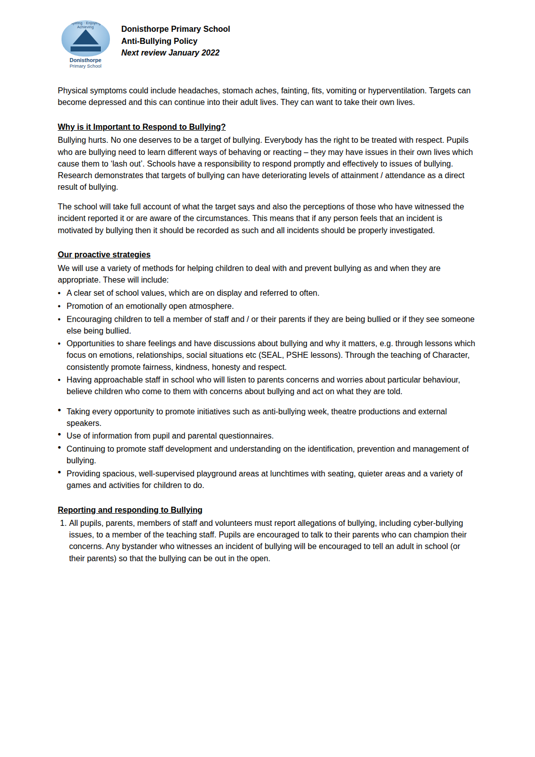Inspiring · Enjoying · Achieving
Donisthorpe
Primary School
Donisthorpe Primary School
Anti-Bullying Policy
Next review January 2022
Physical symptoms could include headaches, stomach aches, fainting, fits, vomiting or hyperventilation. Targets can become depressed and this can continue into their adult lives. They can want to take their own lives.
Why is it Important to Respond to Bullying?
Bullying hurts. No one deserves to be a target of bullying. Everybody has the right to be treated with respect. Pupils who are bullying need to learn different ways of behaving or reacting – they may have issues in their own lives which cause them to ‘lash out’. Schools have a responsibility to respond promptly and effectively to issues of bullying. Research demonstrates that targets of bullying can have deteriorating levels of attainment / attendance as a direct result of bullying.
The school will take full account of what the target says and also the perceptions of those who have witnessed the incident reported it or are aware of the circumstances. This means that if any person feels that an incident is motivated by bullying then it should be recorded as such and all incidents should be properly investigated.
Our proactive strategies
We will use a variety of methods for helping children to deal with and prevent bullying as and when they are appropriate. These will include:
A clear set of school values, which are on display and referred to often.
Promotion of an emotionally open atmosphere.
Encouraging children to tell a member of staff and / or their parents if they are being bullied or if they see someone else being bullied.
Opportunities to share feelings and have discussions about bullying and why it matters, e.g. through lessons which focus on emotions, relationships, social situations etc (SEAL, PSHE lessons). Through the teaching of Character, consistently promote fairness, kindness, honesty and respect.
Having approachable staff in school who will listen to parents concerns and worries about particular behaviour, believe children who come to them with concerns about bullying and act on what they are told.
Taking every opportunity to promote initiatives such as anti-bullying week, theatre productions and external speakers.
Use of information from pupil and parental questionnaires.
Continuing to promote staff development and understanding on the identification, prevention and management of bullying.
Providing spacious, well-supervised playground areas at lunchtimes with seating, quieter areas and a variety of games and activities for children to do.
Reporting and responding to Bullying
All pupils, parents, members of staff and volunteers must report allegations of bullying, including cyber-bullying issues, to a member of the teaching staff. Pupils are encouraged to talk to their parents who can champion their concerns. Any bystander who witnesses an incident of bullying will be encouraged to tell an adult in school (or their parents) so that the bullying can be out in the open.